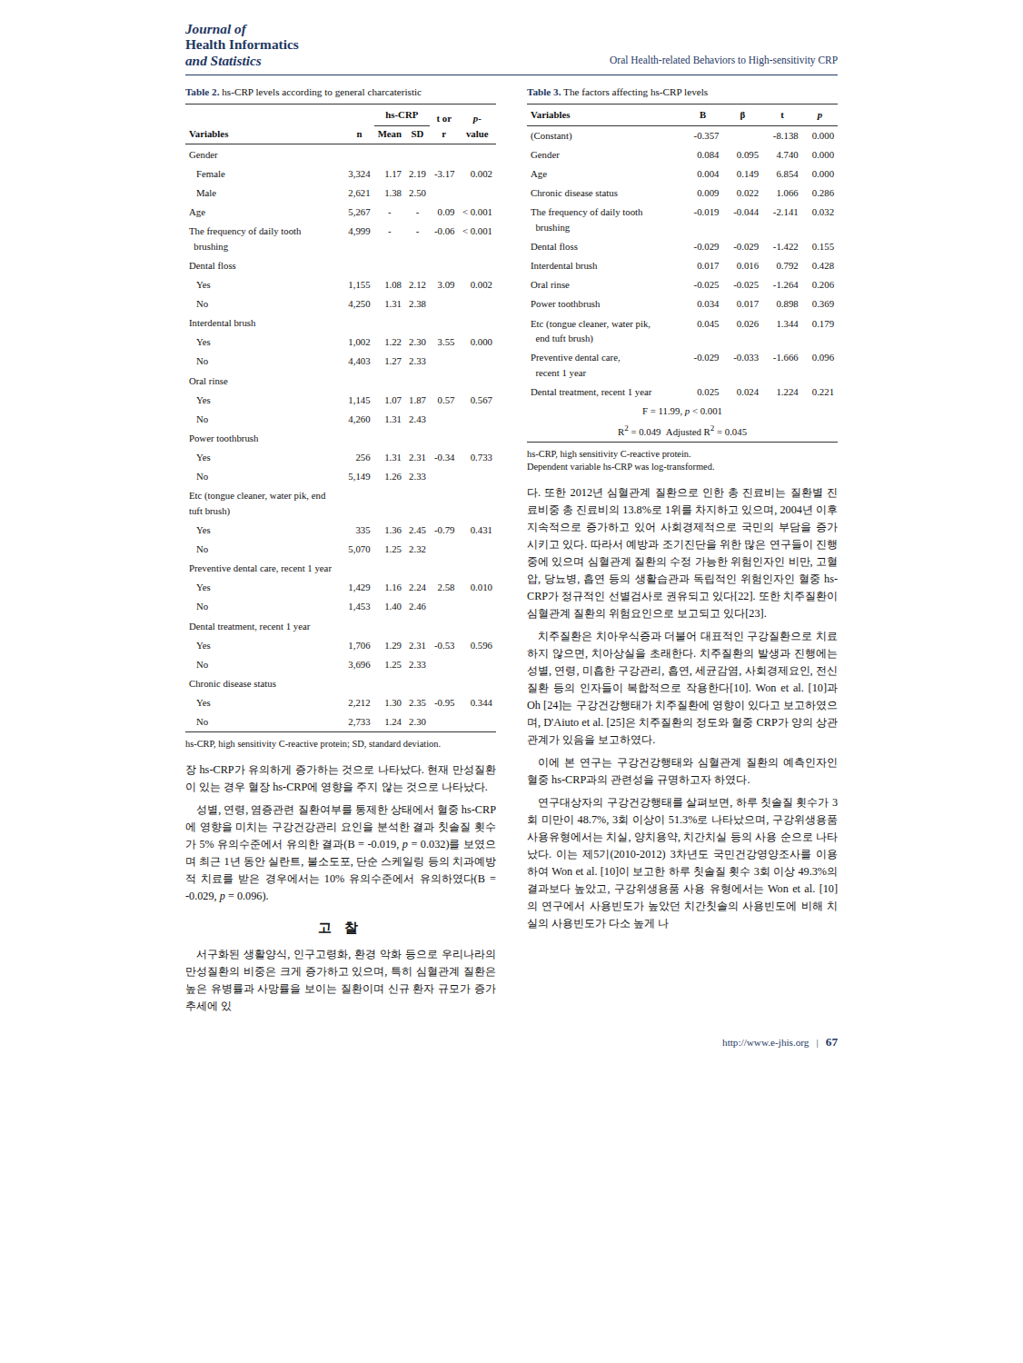Journal of
Health Informatics
and Statistics
Oral Health-related Behaviors to High-sensitivity CRP
Table 2. hs-CRP levels according to general charcateristic
| Variables | n | hs-CRP | t or r | p -value |
| --- | --- | --- | --- | --- |
| Mean | SD |
| Gender | | | | | |
| Female | 3,324 | 1.17 | 2.19 | -3.17 | 0.002 |
| Male | 2,621 | 1.38 | 2.50 | | |
| Age | 5,267 | - | - | 0.09 | < 0.001 |
| The frequency of daily tooth brushing | 4,999 | - | - | -0.06 | < 0.001 |
| Dental floss | | | | | |
| Yes | 1,155 | 1.08 | 2.12 | 3.09 | 0.002 |
| No | 4,250 | 1.31 | 2.38 | | |
| Interdental brush | | | | | |
| Yes | 1,002 | 1.22 | 2.30 | 3.55 | 0.000 |
| No | 4,403 | 1.27 | 2.33 | | |
| Oral rinse | | | | | |
| Yes | 1,145 | 1.07 | 1.87 | 0.57 | 0.567 |
| No | 4,260 | 1.31 | 2.43 | | |
| Power toothbrush | | | | | |
| Yes | 256 | 1.31 | 2.31 | -0.34 | 0.733 |
| No | 5,149 | 1.26 | 2.33 | | |
| Etc (tongue cleaner, water pik, end tuft brush) | | | | | |
| Yes | 335 | 1.36 | 2.45 | -0.79 | 0.431 |
| No | 5,070 | 1.25 | 2.32 | | |
| Preventive dental care, recent 1 year | | | | | |
| Yes | 1,429 | 1.16 | 2.24 | 2.58 | 0.010 |
| No | 1,453 | 1.40 | 2.46 | | |
| Dental treatment, recent 1 year | | | | | |
| Yes | 1,706 | 1.29 | 2.31 | -0.53 | 0.596 |
| No | 3,696 | 1.25 | 2.33 | | |
| Chronic disease status | | | | | |
| Yes | 2,212 | 1.30 | 2.35 | -0.95 | 0.344 |
| No | 2,733 | 1.24 | 2.30 | | |
hs-CRP, high sensitivity C-reactive protein; SD, standard deviation.
장 hs-CRP가 유의하게 증가하는 것으로 나타났다. 현재 만성질환이 있는 경우 혈장 hs-CRP에 영향을 주지 않는 것으로 나타났다.
성별, 연령, 염증관련 질환여부를 통제한 상태에서 혈중 hs-CRP에 영향을 미치는 구강건강관리 요인을 분석한 결과 칫솔질 횟수가 5% 유의수준에서 유의한 결과(B = -0.019, p = 0.032)를 보였으며 최근 1년 동안 실란트, 불소도포, 단순 스케일링 등의 치과예방적 치료를 받은 경우에서는 10% 유의수준에서 유의하였다(B = -0.029, p = 0.096).
고 찰
서구화된 생활양식, 인구고령화, 환경 악화 등으로 우리나라의 만성질환의 비중은 크게 증가하고 있으며, 특히 심혈관계 질환은 높은 유병률과 사망률을 보이는 질환이며 신규 환자 규모가 증가 추세에 있
Table 3. The factors affecting hs-CRP levels
| Variables | B | β | t | p |
| --- | --- | --- | --- | --- |
| (Constant) | -0.357 | | -8.138 | 0.000 |
| Gender | 0.084 | 0.095 | 4.740 | 0.000 |
| Age | 0.004 | 0.149 | 6.854 | 0.000 |
| Chronic disease status | 0.009 | 0.022 | 1.066 | 0.286 |
| The frequency of daily tooth brushing | -0.019 | -0.044 | -2.141 | 0.032 |
| Dental floss | -0.029 | -0.029 | -1.422 | 0.155 |
| Interdental brush | 0.017 | 0.016 | 0.792 | 0.428 |
| Oral rinse | -0.025 | -0.025 | -1.264 | 0.206 |
| Power toothbrush | 0.034 | 0.017 | 0.898 | 0.369 |
| Etc (tongue cleaner, water pik, end tuft brush) | 0.045 | 0.026 | 1.344 | 0.179 |
| Preventive dental care, recent 1 year | -0.029 | -0.033 | -1.666 | 0.096 |
| Dental treatment, recent 1 year | 0.025 | 0.024 | 1.224 | 0.221 |
| F = 11.99, p < 0.001 |
| R 2 = 0.049 Adjusted R 2 = 0.045 |
hs-CRP, high sensitivity C-reactive protein.
Dependent variable hs-CRP was log-transformed.
다. 또한 2012년 심혈관계 질환으로 인한 총 진료비는 질환별 진료비중 총 진료비의 13.8%로 1위를 차지하고 있으며, 2004년 이후 지속적으로 증가하고 있어 사회경제적으로 국민의 부담을 증가시키고 있다. 따라서 예방과 조기진단을 위한 많은 연구들이 진행 중에 있으며 심혈관계 질환의 수정 가능한 위험인자인 비만, 고혈압, 당뇨병, 흡연 등의 생활습관과 독립적인 위험인자인 혈중 hs-CRP가 정규적인 선별검사로 권유되고 있다[22]. 또한 치주질환이 심혈관계 질환의 위험요인으로 보고되고 있다[23].
치주질환은 치아우식증과 더불어 대표적인 구강질환으로 치료하지 않으면, 치아상실을 초래한다. 치주질환의 발생과 진행에는 성별, 연령, 미흡한 구강관리, 흡연, 세균감염, 사회경제요인, 전신질환 등의 인자들이 복합적으로 작용한다[10]. Won et al. [10]과 Oh [24]는 구강건강행태가 치주질환에 영향이 있다고 보고하였으며, D'Aiuto et al. [25]은 치주질환의 정도와 혈중 CRP가 양의 상관관계가 있음을 보고하였다.
이에 본 연구는 구강건강행태와 심혈관계 질환의 예측인자인 혈중 hs-CRP과의 관련성을 규명하고자 하였다.
연구대상자의 구강건강행태를 살펴보면, 하루 칫솔질 횟수가 3회 미만이 48.7%, 3회 이상이 51.3%로 나타났으며, 구강위생용품 사용유형에서는 치실, 양치용약, 치간치실 등의 사용 순으로 나타났다. 이는 제5기(2010-2012) 3차년도 국민건강영양조사를 이용하여 Won et al. [10]이 보고한 하루 칫솔질 횟수 3회 이상 49.3%의 결과보다 높았고, 구강위생용품 사용 유형에서는 Won et al. [10]의 연구에서 사용빈도가 높았던 치간칫솔의 사용빈도에 비해 치실의 사용빈도가 다소 높게 나
http://www.e-jhis.org | 67